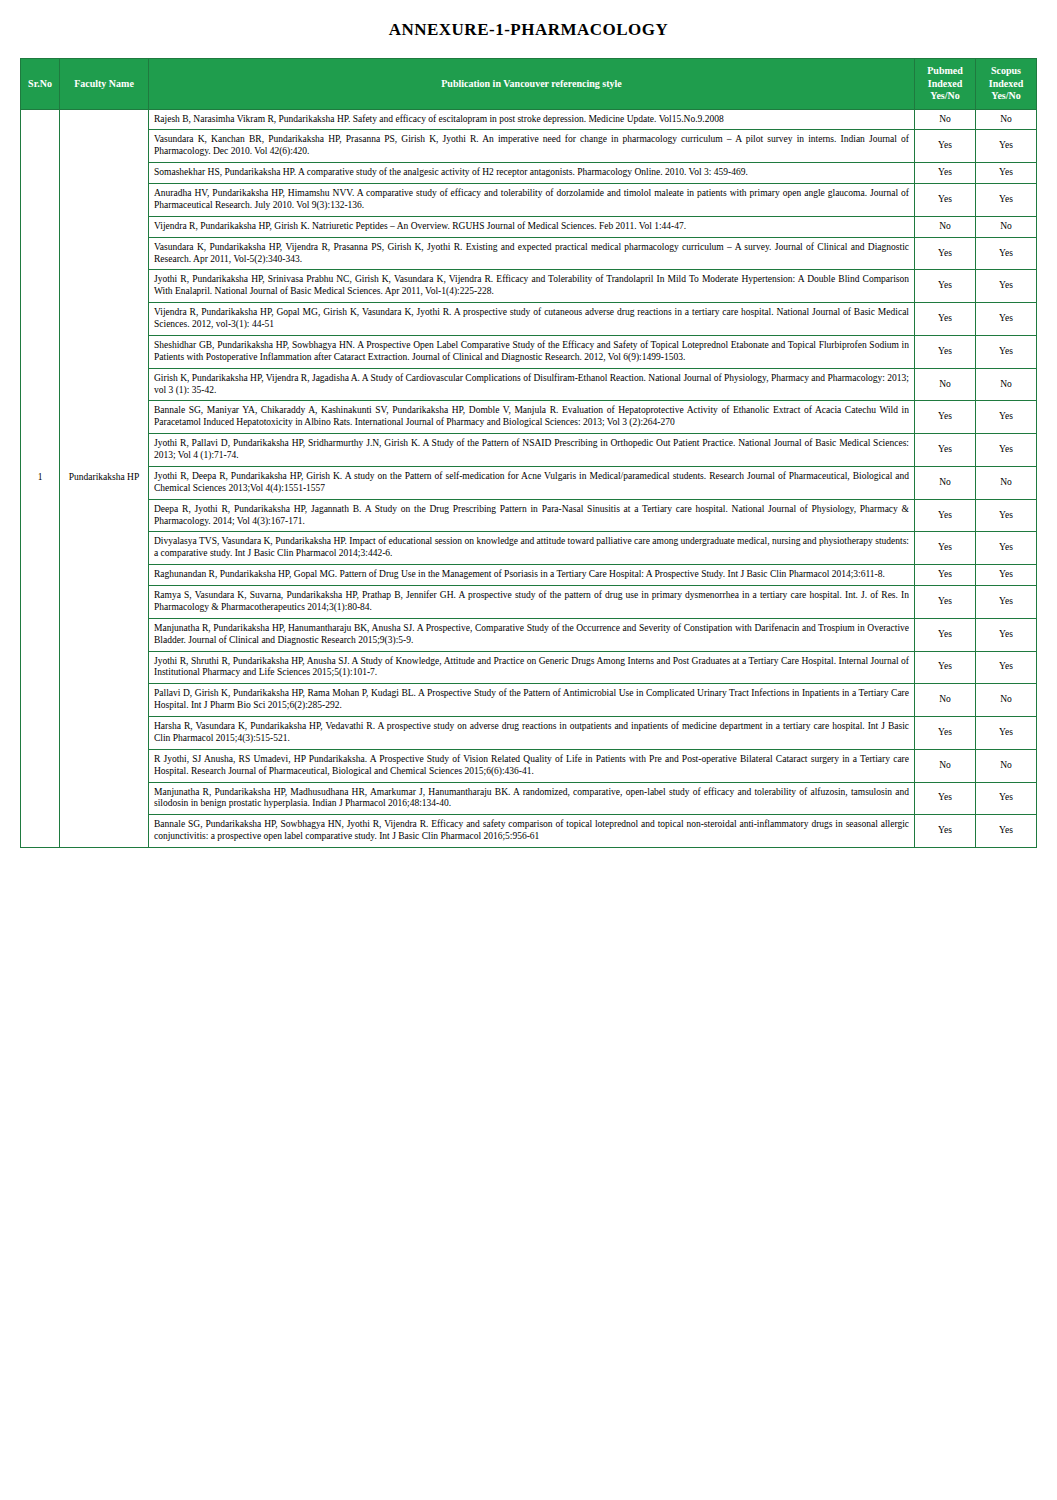ANNEXURE-1-PHARMACOLOGY
| Sr.No | Faculty Name | Publication in Vancouver referencing style | Pubmed Indexed Yes/No | Scopus Indexed Yes/No |
| --- | --- | --- | --- | --- |
| 1 | Pundarikaksha HP | Rajesh B, Narasimha Vikram R, Pundarikaksha HP. Safety and efficacy of escitalopram in post stroke depression. Medicine Update. Vol15.No.9.2008 | No | No |
| Vasundara K, Kanchan BR, Pundarikaksha HP, Prasanna PS, Girish K, Jyothi R. An imperative need for change in pharmacology curriculum – A pilot survey in interns. Indian Journal of Pharmacology. Dec 2010. Vol 42(6):420. | Yes | Yes |
| Somashekhar HS, Pundarikaksha HP. A comparative study of the analgesic activity of H2 receptor antagonists. Pharmacology Online. 2010. Vol 3: 459-469. | Yes | Yes |
| Anuradha HV, Pundarikaksha HP, Himamshu NVV. A comparative study of efficacy and tolerability of dorzolamide and timolol maleate in patients with primary open angle glaucoma. Journal of Pharmaceutical Research. July 2010. Vol 9(3):132-136. | Yes | Yes |
| Vijendra R, Pundarikaksha HP, Girish K. Natriuretic Peptides – An Overview. RGUHS Journal of Medical Sciences. Feb 2011. Vol 1:44-47. | No | No |
| Vasundara K, Pundarikaksha HP, Vijendra R, Prasanna PS, Girish K, Jyothi R. Existing and expected practical medical pharmacology curriculum – A survey. Journal of Clinical and Diagnostic Research. Apr 2011, Vol-5(2):340-343. | Yes | Yes |
| Jyothi R, Pundarikaksha HP, Srinivasa Prabhu NC, Girish K, Vasundara K, Vijendra R. Efficacy and Tolerability of Trandolapril In Mild To Moderate Hypertension: A Double Blind Comparison With Enalapril. National Journal of Basic Medical Sciences. Apr 2011, Vol-1(4):225-228. | Yes | Yes |
| Vijendra R, Pundarikaksha HP, Gopal MG, Girish K, Vasundara K, Jyothi R. A prospective study of cutaneous adverse drug reactions in a tertiary care hospital. National Journal of Basic Medical Sciences. 2012, vol-3(1): 44-51 | Yes | Yes |
| Sheshidhar GB, Pundarikaksha HP, Sowbhagya HN. A Prospective Open Label Comparative Study of the Efficacy and Safety of Topical Loteprednol Etabonate and Topical Flurbiprofen Sodium in Patients with Postoperative Inflammation after Cataract Extraction. Journal of Clinical and Diagnostic Research. 2012, Vol 6(9):1499-1503. | Yes | Yes |
| Girish K, Pundarikaksha HP, Vijendra R, Jagadisha A. A Study of Cardiovascular Complications of Disulfiram-Ethanol Reaction. National Journal of Physiology, Pharmacy and Pharmacology: 2013; vol 3 (1): 35-42. | No | No |
| Bannale SG, Maniyar YA, Chikaraddy A, Kashinakunti SV, Pundarikaksha HP, Domble V, Manjula R. Evaluation of Hepatoprotective Activity of Ethanolic Extract of Acacia Catechu Wild in Paracetamol Induced Hepatotoxicity in Albino Rats. International Journal of Pharmacy and Biological Sciences: 2013; Vol 3 (2):264-270 | Yes | Yes |
| Jyothi R, Pallavi D, Pundarikaksha HP, Sridharmurthy J.N, Girish K. A Study of the Pattern of NSAID Prescribing in Orthopedic Out Patient Practice. National Journal of Basic Medical Sciences: 2013; Vol 4 (1):71-74. | Yes | Yes |
| Jyothi R, Deepa R, Pundarikaksha HP, Girish K. A study on the Pattern of self-medication for Acne Vulgaris in Medical/paramedical students. Research Journal of Pharmaceutical, Biological and Chemical Sciences 2013;Vol 4(4):1551-1557 | No | No |
| Deepa R, Jyothi R, Pundarikaksha HP, Jagannath B. A Study on the Drug Prescribing Pattern in Para-Nasal Sinusitis at a Tertiary care hospital. National Journal of Physiology, Pharmacy & Pharmacology. 2014; Vol 4(3):167-171. | Yes | Yes |
| Divyalasya TVS, Vasundara K, Pundarikaksha HP. Impact of educational session on knowledge and attitude toward palliative care among undergraduate medical, nursing and physiotherapy students: a comparative study. Int J Basic Clin Pharmacol 2014;3:442-6. | Yes | Yes |
| Raghunandan R, Pundarikaksha HP, Gopal MG. Pattern of Drug Use in the Management of Psoriasis in a Tertiary Care Hospital: A Prospective Study. Int J Basic Clin Pharmacol 2014;3:611-8. | Yes | Yes |
| Ramya S, Vasundara K, Suvarna, Pundarikaksha HP, Prathap B, Jennifer GH. A prospective study of the pattern of drug use in primary dysmenorrhea in a tertiary care hospital. Int. J. of Res. In Pharmacology & Pharmacotherapeutics 2014;3(1):80-84. | Yes | Yes |
| Manjunatha R, Pundarikaksha HP, Hanumantharaju BK, Anusha SJ. A Prospective, Comparative Study of the Occurrence and Severity of Constipation with Darifenacin and Trospium in Overactive Bladder. Journal of Clinical and Diagnostic Research 2015;9(3):5-9. | Yes | Yes |
| Jyothi R, Shruthi R, Pundarikaksha HP, Anusha SJ. A Study of Knowledge, Attitude and Practice on Generic Drugs Among Interns and Post Graduates at a Tertiary Care Hospital. Internal Journal of Institutional Pharmacy and Life Sciences 2015;5(1):101-7. | Yes | Yes |
| Pallavi D, Girish K, Pundarikaksha HP, Rama Mohan P, Kudagi BL. A Prospective Study of the Pattern of Antimicrobial Use in Complicated Urinary Tract Infections in Inpatients in a Tertiary Care Hospital. Int J Pharm Bio Sci 2015;6(2):285-292. | No | No |
| Harsha R, Vasundara K, Pundarikaksha HP, Vedavathi R. A prospective study on adverse drug reactions in outpatients and inpatients of medicine department in a tertiary care hospital. Int J Basic Clin Pharmacol 2015;4(3):515-521. | Yes | Yes |
| R Jyothi, SJ Anusha, RS Umadevi, HP Pundarikaksha. A Prospective Study of Vision Related Quality of Life in Patients with Pre and Post-operative Bilateral Cataract surgery in a Tertiary care Hospital. Research Journal of Pharmaceutical, Biological and Chemical Sciences 2015;6(6):436-41. | No | No |
| Manjunatha R, Pundarikaksha HP, Madhusudhana HR, Amarkumar J, Hanumantharaju BK. A randomized, comparative, open-label study of efficacy and tolerability of alfuzosin, tamsulosin and silodosin in benign prostatic hyperplasia. Indian J Pharmacol 2016;48:134-40. | Yes | Yes |
| Bannale SG, Pundarikaksha HP, Sowbhagya HN, Jyothi R, Vijendra R. Efficacy and safety comparison of topical loteprednol and topical non-steroidal anti-inflammatory drugs in seasonal allergic conjunctivitis: a prospective open label comparative study. Int J Basic Clin Pharmacol 2016;5:956-61 | Yes | Yes |